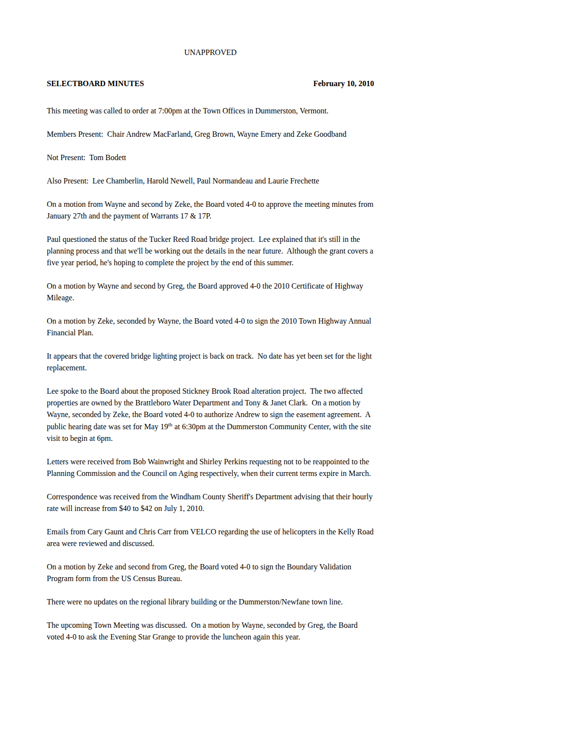UNAPPROVED
SELECTBOARD MINUTES February 10, 2010
This meeting was called to order at 7:00pm at the Town Offices in Dummerston, Vermont.
Members Present: Chair Andrew MacFarland, Greg Brown, Wayne Emery and Zeke Goodband
Not Present: Tom Bodett
Also Present: Lee Chamberlin, Harold Newell, Paul Normandeau and Laurie Frechette
On a motion from Wayne and second by Zeke, the Board voted 4-0 to approve the meeting minutes from January 27th and the payment of Warrants 17 & 17P.
Paul questioned the status of the Tucker Reed Road bridge project. Lee explained that it's still in the planning process and that we'll be working out the details in the near future. Although the grant covers a five year period, he's hoping to complete the project by the end of this summer.
On a motion by Wayne and second by Greg, the Board approved 4-0 the 2010 Certificate of Highway Mileage.
On a motion by Zeke, seconded by Wayne, the Board voted 4-0 to sign the 2010 Town Highway Annual Financial Plan.
It appears that the covered bridge lighting project is back on track. No date has yet been set for the light replacement.
Lee spoke to the Board about the proposed Stickney Brook Road alteration project. The two affected properties are owned by the Brattleboro Water Department and Tony & Janet Clark. On a motion by Wayne, seconded by Zeke, the Board voted 4-0 to authorize Andrew to sign the easement agreement. A public hearing date was set for May 19th at 6:30pm at the Dummerston Community Center, with the site visit to begin at 6pm.
Letters were received from Bob Wainwright and Shirley Perkins requesting not to be reappointed to the Planning Commission and the Council on Aging respectively, when their current terms expire in March.
Correspondence was received from the Windham County Sheriff's Department advising that their hourly rate will increase from $40 to $42 on July 1, 2010.
Emails from Cary Gaunt and Chris Carr from VELCO regarding the use of helicopters in the Kelly Road area were reviewed and discussed.
On a motion by Zeke and second from Greg, the Board voted 4-0 to sign the Boundary Validation Program form from the US Census Bureau.
There were no updates on the regional library building or the Dummerston/Newfane town line.
The upcoming Town Meeting was discussed. On a motion by Wayne, seconded by Greg, the Board voted 4-0 to ask the Evening Star Grange to provide the luncheon again this year.